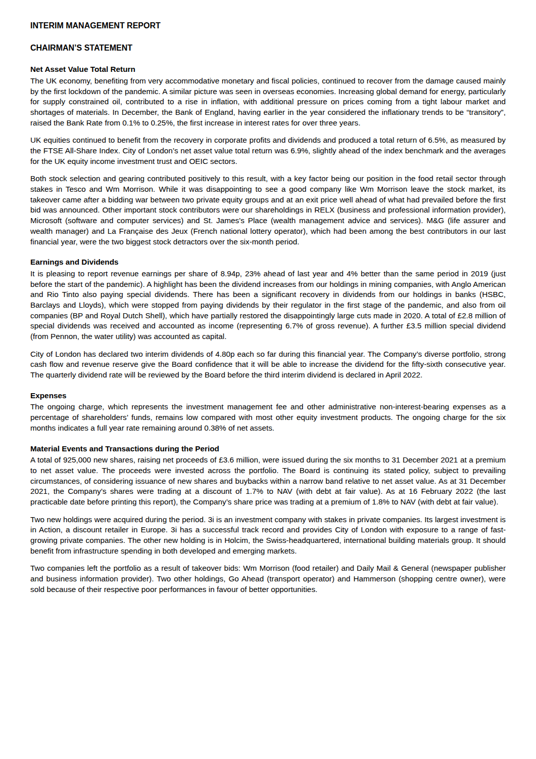INTERIM MANAGEMENT REPORT
CHAIRMAN’S STATEMENT
Net Asset Value Total Return
The UK economy, benefiting from very accommodative monetary and fiscal policies, continued to recover from the damage caused mainly by the first lockdown of the pandemic. A similar picture was seen in overseas economies. Increasing global demand for energy, particularly for supply constrained oil, contributed to a rise in inflation, with additional pressure on prices coming from a tight labour market and shortages of materials. In December, the Bank of England, having earlier in the year considered the inflationary trends to be “transitory”, raised the Bank Rate from 0.1% to 0.25%, the first increase in interest rates for over three years.
UK equities continued to benefit from the recovery in corporate profits and dividends and produced a total return of 6.5%, as measured by the FTSE All-Share Index. City of London’s net asset value total return was 6.9%, slightly ahead of the index benchmark and the averages for the UK equity income investment trust and OEIC sectors.
Both stock selection and gearing contributed positively to this result, with a key factor being our position in the food retail sector through stakes in Tesco and Wm Morrison. While it was disappointing to see a good company like Wm Morrison leave the stock market, its takeover came after a bidding war between two private equity groups and at an exit price well ahead of what had prevailed before the first bid was announced. Other important stock contributors were our shareholdings in RELX (business and professional information provider), Microsoft (software and computer services) and St. James’s Place (wealth management advice and services). M&G (life assurer and wealth manager) and La Française des Jeux (French national lottery operator), which had been among the best contributors in our last financial year, were the two biggest stock detractors over the six-month period.
Earnings and Dividends
It is pleasing to report revenue earnings per share of 8.94p, 23% ahead of last year and 4% better than the same period in 2019 (just before the start of the pandemic). A highlight has been the dividend increases from our holdings in mining companies, with Anglo American and Rio Tinto also paying special dividends. There has been a significant recovery in dividends from our holdings in banks (HSBC, Barclays and Lloyds), which were stopped from paying dividends by their regulator in the first stage of the pandemic, and also from oil companies (BP and Royal Dutch Shell), which have partially restored the disappointingly large cuts made in 2020. A total of £2.8 million of special dividends was received and accounted as income (representing 6.7% of gross revenue). A further £3.5 million special dividend (from Pennon, the water utility) was accounted as capital.
City of London has declared two interim dividends of 4.80p each so far during this financial year. The Company’s diverse portfolio, strong cash flow and revenue reserve give the Board confidence that it will be able to increase the dividend for the fifty-sixth consecutive year. The quarterly dividend rate will be reviewed by the Board before the third interim dividend is declared in April 2022.
Expenses
The ongoing charge, which represents the investment management fee and other administrative non-interest-bearing expenses as a percentage of shareholders’ funds, remains low compared with most other equity investment products. The ongoing charge for the six months indicates a full year rate remaining around 0.38% of net assets.
Material Events and Transactions during the Period
A total of 925,000 new shares, raising net proceeds of £3.6 million, were issued during the six months to 31 December 2021 at a premium to net asset value. The proceeds were invested across the portfolio. The Board is continuing its stated policy, subject to prevailing circumstances, of considering issuance of new shares and buybacks within a narrow band relative to net asset value. As at 31 December 2021, the Company’s shares were trading at a discount of 1.7% to NAV (with debt at fair value). As at 16 February 2022 (the last practicable date before printing this report), the Company’s share price was trading at a premium of 1.8% to NAV (with debt at fair value).
Two new holdings were acquired during the period. 3i is an investment company with stakes in private companies. Its largest investment is in Action, a discount retailer in Europe. 3i has a successful track record and provides City of London with exposure to a range of fast-growing private companies. The other new holding is in Holcim, the Swiss-headquartered, international building materials group. It should benefit from infrastructure spending in both developed and emerging markets.
Two companies left the portfolio as a result of takeover bids: Wm Morrison (food retailer) and Daily Mail & General (newspaper publisher and business information provider). Two other holdings, Go Ahead (transport operator) and Hammerson (shopping centre owner), were sold because of their respective poor performances in favour of better opportunities.